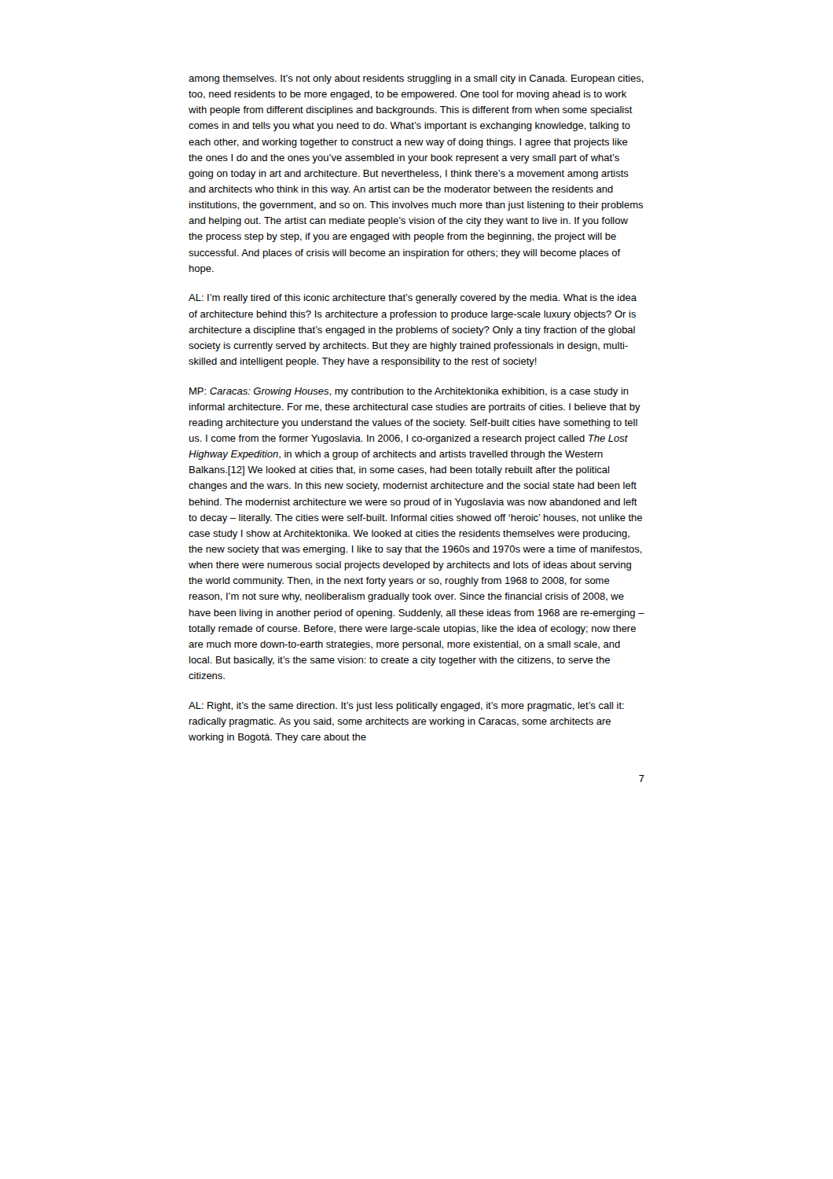among themselves. It’s not only about residents struggling in a small city in Canada. European cities, too, need residents to be more engaged, to be empowered. One tool for moving ahead is to work with people from different disciplines and backgrounds. This is different from when some specialist comes in and tells you what you need to do. What’s important is exchanging knowledge, talking to each other, and working together to construct a new way of doing things. I agree that projects like the ones I do and the ones you’ve assembled in your book represent a very small part of what’s going on today in art and architecture. But nevertheless, I think there’s a movement among artists and architects who think in this way. An artist can be the moderator between the residents and institutions, the government, and so on. This involves much more than just listening to their problems and helping out. The artist can mediate people’s vision of the city they want to live in. If you follow the process step by step, if you are engaged with people from the beginning, the project will be successful. And places of crisis will become an inspiration for others; they will become places of hope.
AL: I’m really tired of this iconic architecture that’s generally covered by the media. What is the idea of architecture behind this? Is architecture a profession to produce large-scale luxury objects? Or is architecture a discipline that’s engaged in the problems of society? Only a tiny fraction of the global society is currently served by architects. But they are highly trained professionals in design, multi-skilled and intelligent people. They have a responsibility to the rest of society!
MP: Caracas: Growing Houses, my contribution to the Architektonika exhibition, is a case study in informal architecture. For me, these architectural case studies are portraits of cities. I believe that by reading architecture you understand the values of the society. Self-built cities have something to tell us. I come from the former Yugoslavia. In 2006, I co-organized a research project called The Lost Highway Expedition, in which a group of architects and artists travelled through the Western Balkans.[12] We looked at cities that, in some cases, had been totally rebuilt after the political changes and the wars. In this new society, modernist architecture and the social state had been left behind. The modernist architecture we were so proud of in Yugoslavia was now abandoned and left to decay – literally. The cities were self-built. Informal cities showed off ‘heroic’ houses, not unlike the case study I show at Architektonika. We looked at cities the residents themselves were producing, the new society that was emerging. I like to say that the 1960s and 1970s were a time of manifestos, when there were numerous social projects developed by architects and lots of ideas about serving the world community. Then, in the next forty years or so, roughly from 1968 to 2008, for some reason, I’m not sure why, neoliberalism gradually took over. Since the financial crisis of 2008, we have been living in another period of opening. Suddenly, all these ideas from 1968 are re-emerging – totally remade of course. Before, there were large-scale utopias, like the idea of ecology; now there are much more down-to-earth strategies, more personal, more existential, on a small scale, and local. But basically, it’s the same vision: to create a city together with the citizens, to serve the citizens.
AL: Right, it’s the same direction. It’s just less politically engaged, it’s more pragmatic, let’s call it: radically pragmatic. As you said, some architects are working in Caracas, some architects are working in Bogotá. They care about the
7